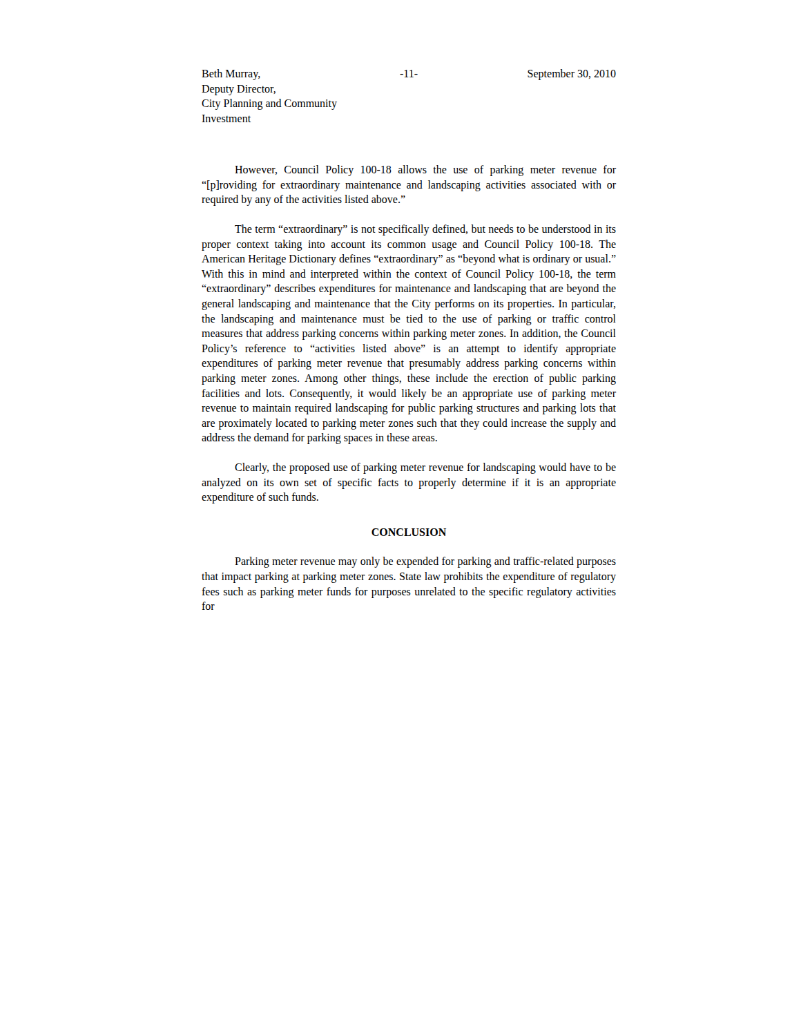| Beth Murray, | -11- | September 30, 2010 |
| Deputy Director, | | |
| City Planning and Community | | |
| Investment | | |
However, Council Policy 100-18 allows the use of parking meter revenue for “[p]roviding for extraordinary maintenance and landscaping activities associated with or required by any of the activities listed above.”
The term “extraordinary” is not specifically defined, but needs to be understood in its proper context taking into account its common usage and Council Policy 100-18. The American Heritage Dictionary defines “extraordinary” as “beyond what is ordinary or usual.” With this in mind and interpreted within the context of Council Policy 100-18, the term “extraordinary” describes expenditures for maintenance and landscaping that are beyond the general landscaping and maintenance that the City performs on its properties. In particular, the landscaping and maintenance must be tied to the use of parking or traffic control measures that address parking concerns within parking meter zones. In addition, the Council Policy’s reference to “activities listed above” is an attempt to identify appropriate expenditures of parking meter revenue that presumably address parking concerns within parking meter zones. Among other things, these include the erection of public parking facilities and lots. Consequently, it would likely be an appropriate use of parking meter revenue to maintain required landscaping for public parking structures and parking lots that are proximately located to parking meter zones such that they could increase the supply and address the demand for parking spaces in these areas.
Clearly, the proposed use of parking meter revenue for landscaping would have to be analyzed on its own set of specific facts to properly determine if it is an appropriate expenditure of such funds.
CONCLUSION
Parking meter revenue may only be expended for parking and traffic-related purposes that impact parking at parking meter zones. State law prohibits the expenditure of regulatory fees such as parking meter funds for purposes unrelated to the specific regulatory activities for